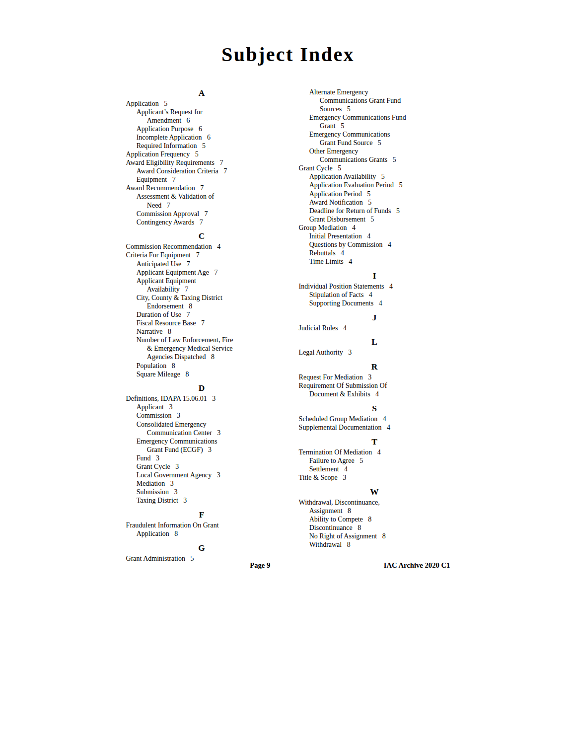Subject Index
A
Application 5
Applicant’s Request for
Amendment 6
Application Purpose 6
Incomplete Application 6
Required Information 5
Application Frequency 5
Award Eligibility Requirements 7
Award Consideration Criteria 7
Equipment 7
Award Recommendation 7
Assessment & Validation of
Need 7
Commission Approval 7
Contingency Awards 7
C
Commission Recommendation 4
Criteria For Equipment 7
Anticipated Use 7
Applicant Equipment Age 7
Applicant Equipment
Availability 7
City, County & Taxing District
Endorsement 8
Duration of Use 7
Fiscal Resource Base 7
Narrative 8
Number of Law Enforcement, Fire
& Emergency Medical Service
Agencies Dispatched 8
Population 8
Square Mileage 8
D
Definitions, IDAPA 15.06.01 3
Applicant 3
Commission 3
Consolidated Emergency
Communication Center 3
Emergency Communications
Grant Fund (ECGF) 3
Fund 3
Grant Cycle 3
Local Government Agency 3
Mediation 3
Submission 3
Taxing District 3
F
Fraudulent Information On Grant
Application 8
G
Grant Administration 5
Alternate Emergency
Communications Grant Fund
Sources 5
Emergency Communications Fund
Grant 5
Emergency Communications
Grant Fund Source 5
Other Emergency
Communications Grants 5
Grant Cycle 5
Application Availability 5
Application Evaluation Period 5
Application Period 5
Award Notification 5
Deadline for Return of Funds 5
Grant Disbursement 5
Group Mediation 4
Initial Presentation 4
Questions by Commission 4
Rebuttals 4
Time Limits 4
I
Individual Position Statements 4
Stipulation of Facts 4
Supporting Documents 4
J
Judicial Rules 4
L
Legal Authority 3
R
Request For Mediation 3
Requirement Of Submission Of
Document & Exhibits 4
S
Scheduled Group Mediation 4
Supplemental Documentation 4
T
Termination Of Mediation 4
Failure to Agree 5
Settlement 4
Title & Scope 3
W
Withdrawal, Discontinuance,
Assignment 8
Ability to Compete 8
Discontinuance 8
No Right of Assignment 8
Withdrawal 8
Page 9 IAC Archive 2020 C1